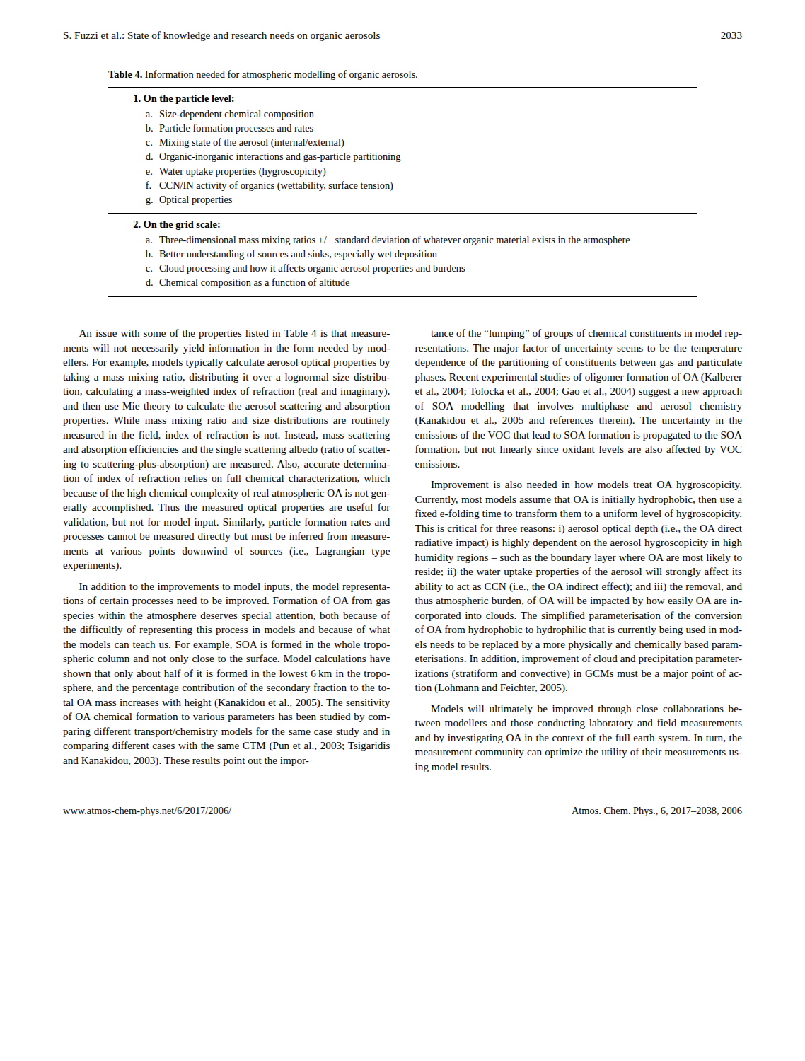S. Fuzzi et al.: State of knowledge and research needs on organic aerosols
2033
Table 4. Information needed for atmospheric modelling of organic aerosols.
| 1. On the particle level: a. Size-dependent chemical composition b. Particle formation processes and rates c. Mixing state of the aerosol (internal/external) d. Organic-inorganic interactions and gas-particle partitioning e. Water uptake properties (hygroscopicity) f. CCN/IN activity of organics (wettability, surface tension) g. Optical properties |
| 2. On the grid scale: a. Three-dimensional mass mixing ratios +/− standard deviation of whatever organic material exists in the atmosphere b. Better understanding of sources and sinks, especially wet deposition c. Cloud processing and how it affects organic aerosol properties and burdens d. Chemical composition as a function of altitude |
An issue with some of the properties listed in Table 4 is that measurements will not necessarily yield information in the form needed by modellers. For example, models typically calculate aerosol optical properties by taking a mass mixing ratio, distributing it over a lognormal size distribution, calculating a mass-weighted index of refraction (real and imaginary), and then use Mie theory to calculate the aerosol scattering and absorption properties. While mass mixing ratio and size distributions are routinely measured in the field, index of refraction is not. Instead, mass scattering and absorption efficiencies and the single scattering albedo (ratio of scattering to scattering-plus-absorption) are measured. Also, accurate determination of index of refraction relies on full chemical characterization, which because of the high chemical complexity of real atmospheric OA is not generally accomplished. Thus the measured optical properties are useful for validation, but not for model input. Similarly, particle formation rates and processes cannot be measured directly but must be inferred from measurements at various points downwind of sources (i.e., Lagrangian type experiments).
In addition to the improvements to model inputs, the model representations of certain processes need to be improved. Formation of OA from gas species within the atmosphere deserves special attention, both because of the difficultly of representing this process in models and because of what the models can teach us. For example, SOA is formed in the whole tropospheric column and not only close to the surface. Model calculations have shown that only about half of it is formed in the lowest 6 km in the troposphere, and the percentage contribution of the secondary fraction to the total OA mass increases with height (Kanakidou et al., 2005). The sensitivity of OA chemical formation to various parameters has been studied by comparing different transport/chemistry models for the same case study and in comparing different cases with the same CTM (Pun et al., 2003; Tsigaridis and Kanakidou, 2003). These results point out the impor-
tance of the “lumping” of groups of chemical constituents in model representations. The major factor of uncertainty seems to be the temperature dependence of the partitioning of constituents between gas and particulate phases. Recent experimental studies of oligomer formation of OA (Kalberer et al., 2004; Tolocka et al., 2004; Gao et al., 2004) suggest a new approach of SOA modelling that involves multiphase and aerosol chemistry (Kanakidou et al., 2005 and references therein). The uncertainty in the emissions of the VOC that lead to SOA formation is propagated to the SOA formation, but not linearly since oxidant levels are also affected by VOC emissions.
Improvement is also needed in how models treat OA hygroscopicity. Currently, most models assume that OA is initially hydrophobic, then use a fixed e-folding time to transform them to a uniform level of hygroscopicity. This is critical for three reasons: i) aerosol optical depth (i.e., the OA direct radiative impact) is highly dependent on the aerosol hygroscopicity in high humidity regions – such as the boundary layer where OA are most likely to reside; ii) the water uptake properties of the aerosol will strongly affect its ability to act as CCN (i.e., the OA indirect effect); and iii) the removal, and thus atmospheric burden, of OA will be impacted by how easily OA are incorporated into clouds. The simplified parameterisation of the conversion of OA from hydrophobic to hydrophilic that is currently being used in models needs to be replaced by a more physically and chemically based parameterisations. In addition, improvement of cloud and precipitation parameterizations (stratiform and convective) in GCMs must be a major point of action (Lohmann and Feichter, 2005).
Models will ultimately be improved through close collaborations between modellers and those conducting laboratory and field measurements and by investigating OA in the context of the full earth system. In turn, the measurement community can optimize the utility of their measurements using model results.
www.atmos-chem-phys.net/6/2017/2006/
Atmos. Chem. Phys., 6, 2017–2038, 2006